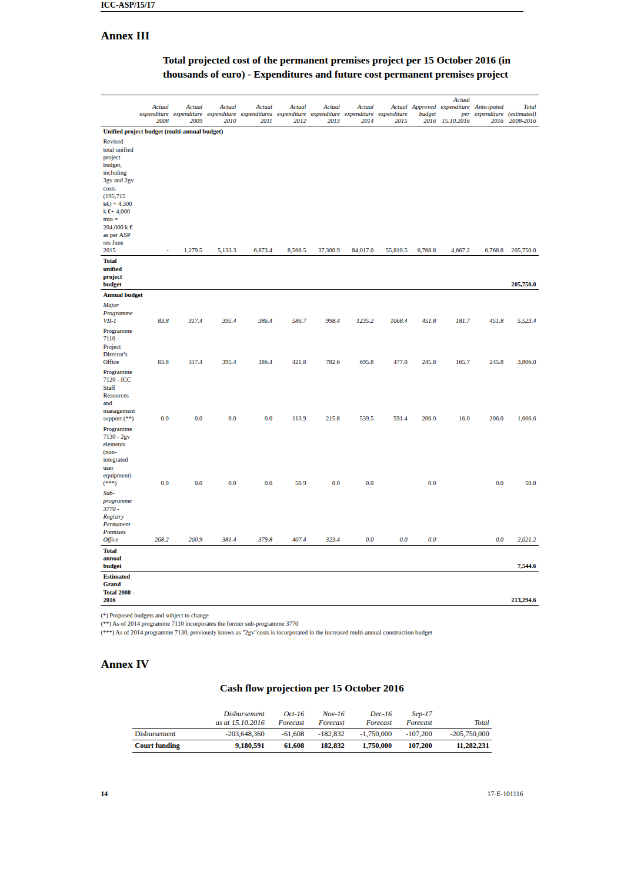ICC-ASP/15/17
Annex III
Total projected cost of the permanent premises project per 15 October 2016 (in thousands of euro) - Expenditures and future cost permanent premises project
| | Actual expenditure 2008 | Actual expenditure 2009 | Actual expenditure 2010 | Actual expenditures 2011 | Actual expenditure 2012 | Actual expenditure 2013 | Actual expenditure 2014 | Actual expenditure 2015 | Approved budget 2016 | Actual expenditure per 15.10.2016 | Anticipated expenditure 2016 | Total (estimated) 2008-2016 |
| --- | --- | --- | --- | --- | --- | --- | --- | --- | --- | --- | --- | --- |
| Unified project budget (multi-annual budget) |
| Revised total unified project budget, including 3gv and 2gv costs (195,715 k€) + 4,300 k €+ 4,000 mio = 204,000 k € as per ASP res June 2015 | - | 1,279.5 | 5,133.3 | 6,873.4 | 8,566.5 | 37,300.9 | 84,017.0 | 55,810.5 | 6,768.8 | 4,667.2 | 6,768.8 | 205,750.0 |
| Total unified project budget | | 205,750.0 |
| Annual budget |
| Major Programme VII-1 | 83.8 | 317.4 | 395.4 | 386.4 | 586.7 | 998.4 | 1235.2 | 1068.4 | 451.8 | 181.7 | 451.8 | 5,523.4 |
| Programme 7110 - Project Director's Office | 83.8 | 317.4 | 395.4 | 386.4 | 421.8 | 782.6 | 695.8 | 477.0 | 245.8 | 165.7 | 245.8 | 3,806.0 |
| Programme 7120 - ICC Staff Resources and management support (**) | 0.0 | 0.0 | 0.0 | 0.0 | 113.9 | 215.8 | 539.5 | 591.4 | 206.0 | 16.0 | 206.0 | 1,666.6 |
| Programme 7130 - 2gv elements (non-integrated user equipment) (***) | 0.0 | 0.0 | 0.0 | 0.0 | 50.9 | 0.0 | 0.0 | | 0.0 | | 0.0 | 50.8 |
| Sub-programme 3770 - Registry Permanent Premises Office | 268.2 | 260.9 | 381.4 | 379.8 | 407.4 | 323.4 | 0.0 | 0.0 | 0.0 | | 0.0 | 2,021.2 |
| Total annual budget | | 7,544.6 |
| Estimated Grand Total 2008 - 2016 | | 213,294.6 |
(*) Proposed budgets and subject to change
(**) As of 2014 programme 7110 incorporates the former sub-programme 3770
(***) As of 2014 programme 7130, previously knows as "2gv"costs is incorporated in the increased multi-annual construction budget
Annex IV
Cash flow projection per 15 October 2016
| | Disbursement as at 15.10.2016 | Oct-16 Forecast | Nov-16 Forecast | Dec-16 Forecast | Sep-17 Forecast | Total |
| --- | --- | --- | --- | --- | --- | --- |
| Disbursement | -203,648,360 | -61,608 | -182,832 | -1,750,000 | -107,200 | -205,750,000 |
| Court funding | 9,180,591 | 61,608 | 182,832 | 1,750,000 | 107,200 | 11,282,231 |
14 17-E-101116